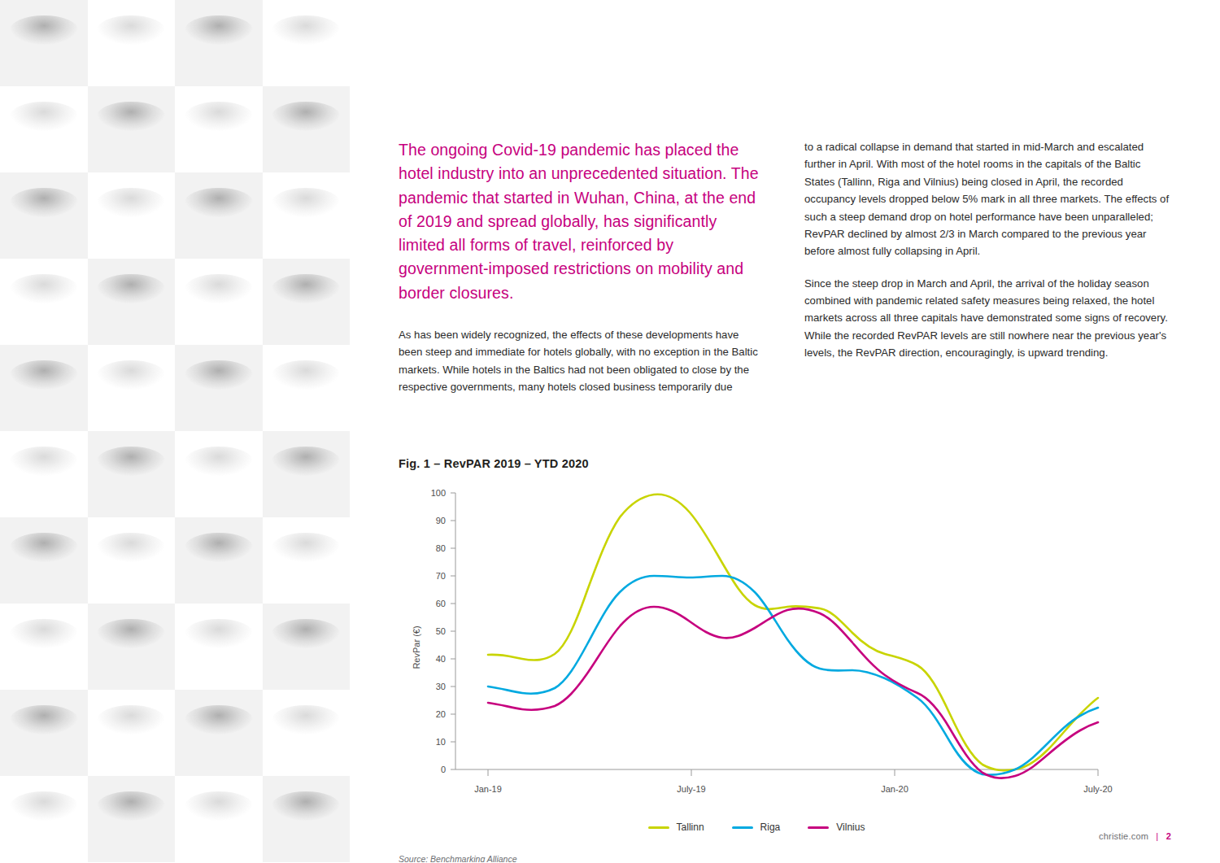The ongoing Covid-19 pandemic has placed the hotel industry into an unprecedented situation. The pandemic that started in Wuhan, China, at the end of 2019 and spread globally, has significantly limited all forms of travel, reinforced by government-imposed restrictions on mobility and border closures.
As has been widely recognized, the effects of these developments have been steep and immediate for hotels globally, with no exception in the Baltic markets. While hotels in the Baltics had not been obligated to close by the respective governments, many hotels closed business temporarily due
to a radical collapse in demand that started in mid-March and escalated further in April. With most of the hotel rooms in the capitals of the Baltic States (Tallinn, Riga and Vilnius) being closed in April, the recorded occupancy levels dropped below 5% mark in all three markets. The effects of such a steep demand drop on hotel performance have been unparalleled; RevPAR declined by almost 2/3 in March compared to the previous year before almost fully collapsing in April.
Since the steep drop in March and April, the arrival of the holiday season combined with pandemic related safety measures being relaxed, the hotel markets across all three capitals have demonstrated some signs of recovery. While the recorded RevPAR levels are still nowhere near the previous year's levels, the RevPAR direction, encouragingly, is upward trending.
Fig. 1 – RevPAR 2019 – YTD 2020
100 90 80 70 60 50 40 30 20 10 0 RevPar (€) Jan-19 July-19 Jan-20 July-20
Tallinn
Riga
Vilnius
Source: Benchmarking Alliance
christie.com | 2